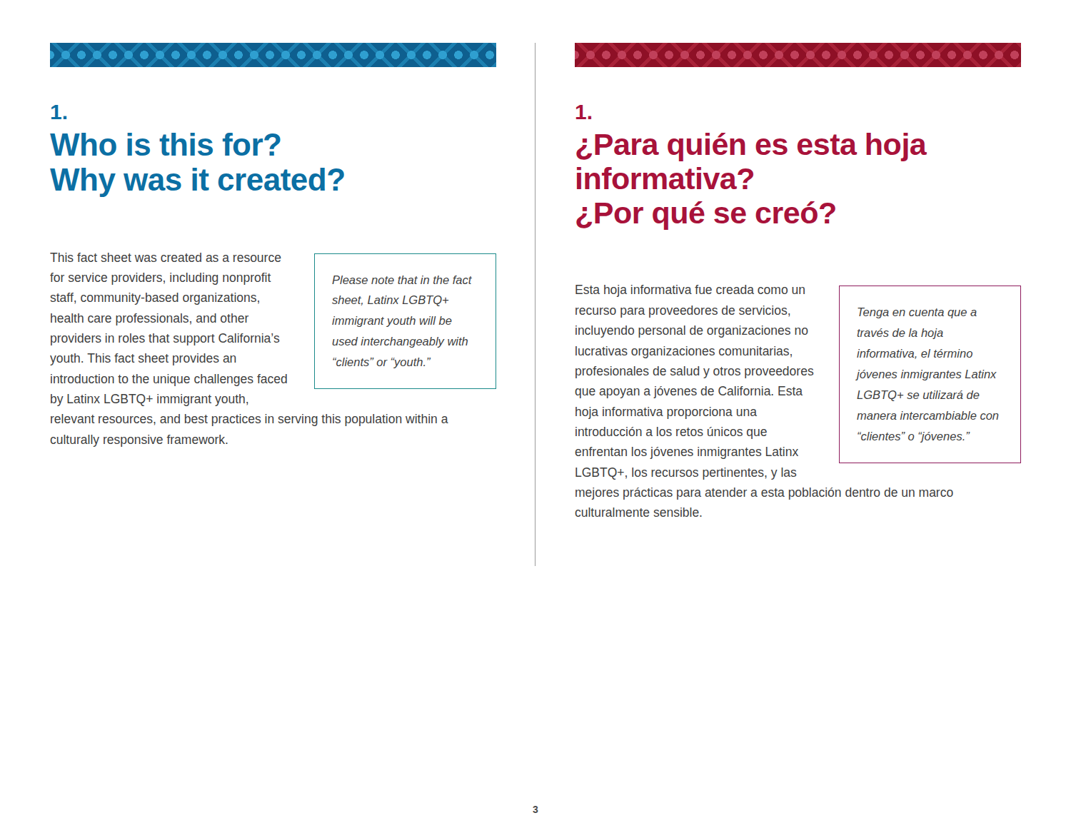1.
Who is this for?
Why was it created?
Please note that in the fact sheet, Latinx LGBTQ+ immigrant youth will be used interchangeably with “clients” or “youth.”
This fact sheet was created as a resource for service providers, including nonprofit staff, community-based organizations, health care professionals, and other providers in roles that support California’s youth. This fact sheet provides an introduction to the unique challenges faced by Latinx LGBTQ+ immigrant youth, relevant resources, and best practices in serving this population within a culturally responsive framework.
1.
¿Para quién es esta hoja informativa?
¿Por qué se creó?
Tenga en cuenta que a través de la hoja informativa, el término jóvenes inmigrantes Latinx LGBTQ+ se utilizará de manera intercambiable con “clientes” o “jóvenes.”
Esta hoja informativa fue creada como un recurso para proveedores de servicios, incluyendo personal de organizaciones no lucrativas organizaciones comunitarias, profesionales de salud y otros proveedores que apoyan a jóvenes de California. Esta hoja informativa proporciona una introducción a los retos únicos que enfrentan los jóvenes inmigrantes Latinx LGBTQ+, los recursos pertinentes, y las mejores prácticas para atender a esta población dentro de un marco culturalmente sensible.
3